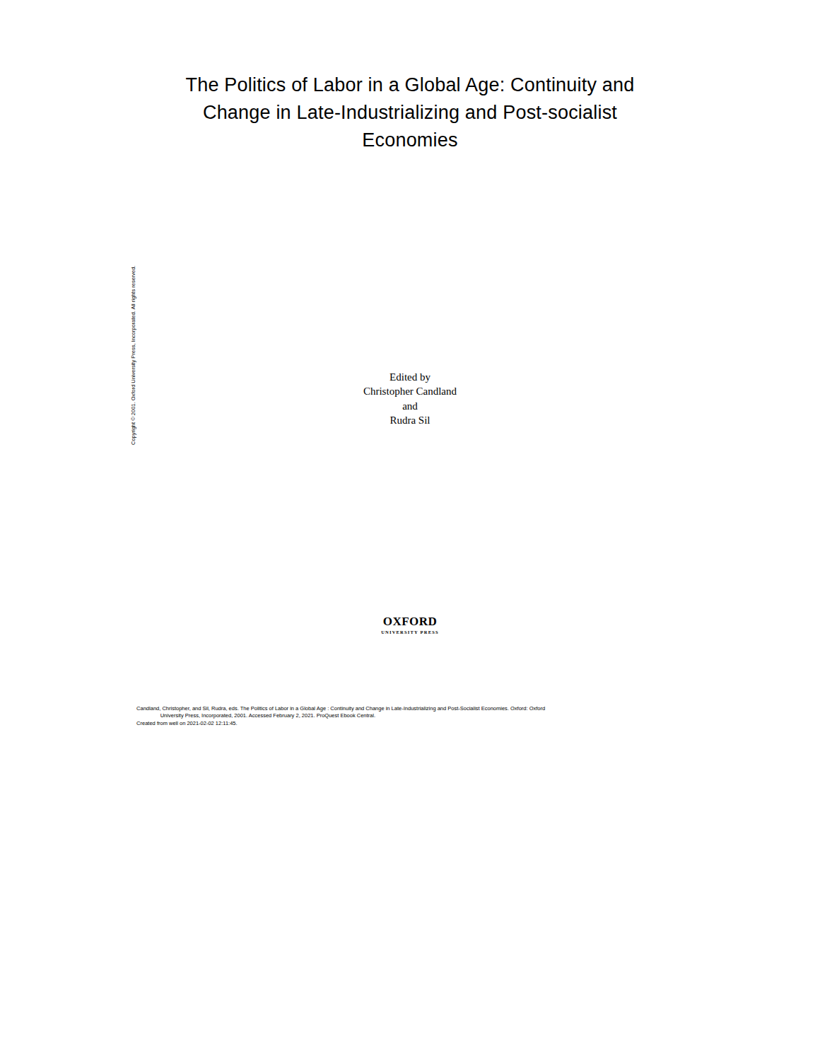The Politics of Labor in a Global Age: Continuity and Change in Late-Industrializing and Post-socialist Economies
Edited by
Christopher Candland
and
Rudra Sil
OXFORD UNIVERSITY PRESS
Copyright © 2001. Oxford University Press, Incorporated. All rights reserved.
Candland, Christopher, and Sil, Rudra, eds. The Politics of Labor in a Global Age : Continuity and Change in Late-Industrializing and Post-Socialist Economies. Oxford: Oxford University Press, Incorporated, 2001. Accessed February 2, 2021. ProQuest Ebook Central. Created from well on 2021-02-02 12:11:45.